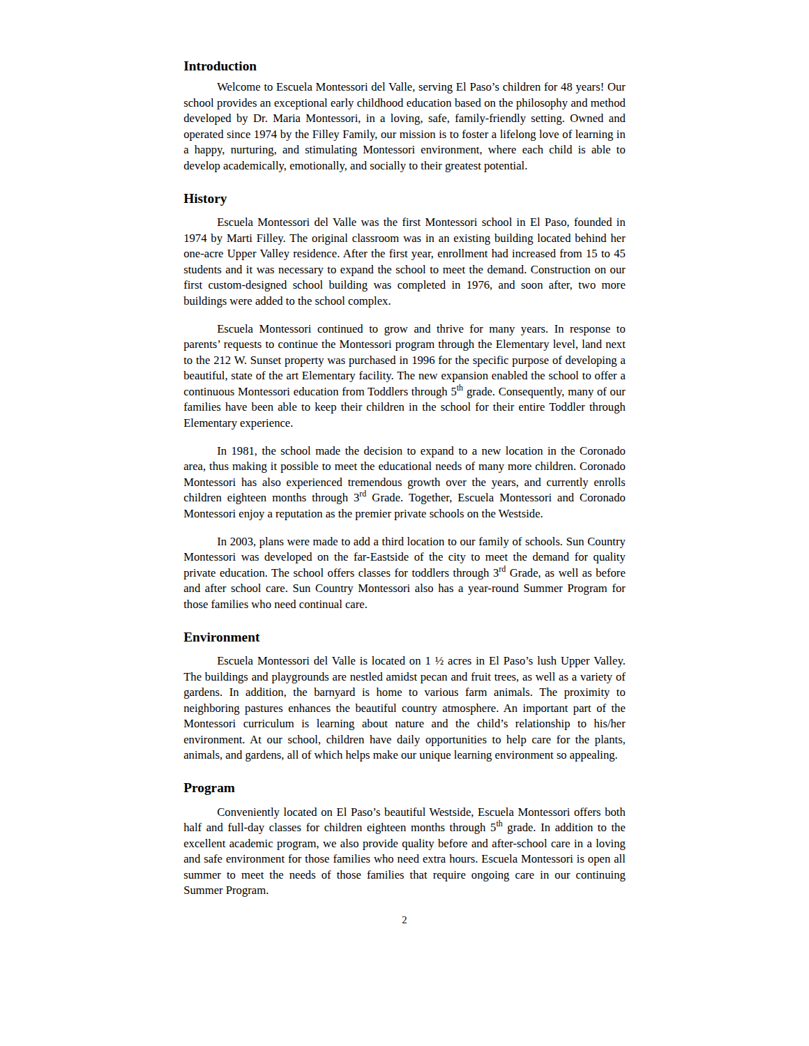Introduction
Welcome to Escuela Montessori del Valle, serving El Paso’s children for 48 years! Our school provides an exceptional early childhood education based on the philosophy and method developed by Dr. Maria Montessori, in a loving, safe, family-friendly setting. Owned and operated since 1974 by the Filley Family, our mission is to foster a lifelong love of learning in a happy, nurturing, and stimulating Montessori environment, where each child is able to develop academically, emotionally, and socially to their greatest potential.
History
Escuela Montessori del Valle was the first Montessori school in El Paso, founded in 1974 by Marti Filley. The original classroom was in an existing building located behind her one-acre Upper Valley residence. After the first year, enrollment had increased from 15 to 45 students and it was necessary to expand the school to meet the demand. Construction on our first custom-designed school building was completed in 1976, and soon after, two more buildings were added to the school complex.
Escuela Montessori continued to grow and thrive for many years. In response to parents’ requests to continue the Montessori program through the Elementary level, land next to the 212 W. Sunset property was purchased in 1996 for the specific purpose of developing a beautiful, state of the art Elementary facility. The new expansion enabled the school to offer a continuous Montessori education from Toddlers through 5th grade. Consequently, many of our families have been able to keep their children in the school for their entire Toddler through Elementary experience.
In 1981, the school made the decision to expand to a new location in the Coronado area, thus making it possible to meet the educational needs of many more children. Coronado Montessori has also experienced tremendous growth over the years, and currently enrolls children eighteen months through 3rd Grade. Together, Escuela Montessori and Coronado Montessori enjoy a reputation as the premier private schools on the Westside.
In 2003, plans were made to add a third location to our family of schools. Sun Country Montessori was developed on the far-Eastside of the city to meet the demand for quality private education. The school offers classes for toddlers through 3rd Grade, as well as before and after school care. Sun Country Montessori also has a year-round Summer Program for those families who need continual care.
Environment
Escuela Montessori del Valle is located on 1 ½ acres in El Paso’s lush Upper Valley. The buildings and playgrounds are nestled amidst pecan and fruit trees, as well as a variety of gardens. In addition, the barnyard is home to various farm animals. The proximity to neighboring pastures enhances the beautiful country atmosphere. An important part of the Montessori curriculum is learning about nature and the child’s relationship to his/her environment. At our school, children have daily opportunities to help care for the plants, animals, and gardens, all of which helps make our unique learning environment so appealing.
Program
Conveniently located on El Paso’s beautiful Westside, Escuela Montessori offers both half and full-day classes for children eighteen months through 5th grade. In addition to the excellent academic program, we also provide quality before and after-school care in a loving and safe environment for those families who need extra hours. Escuela Montessori is open all summer to meet the needs of those families that require ongoing care in our continuing Summer Program.
2